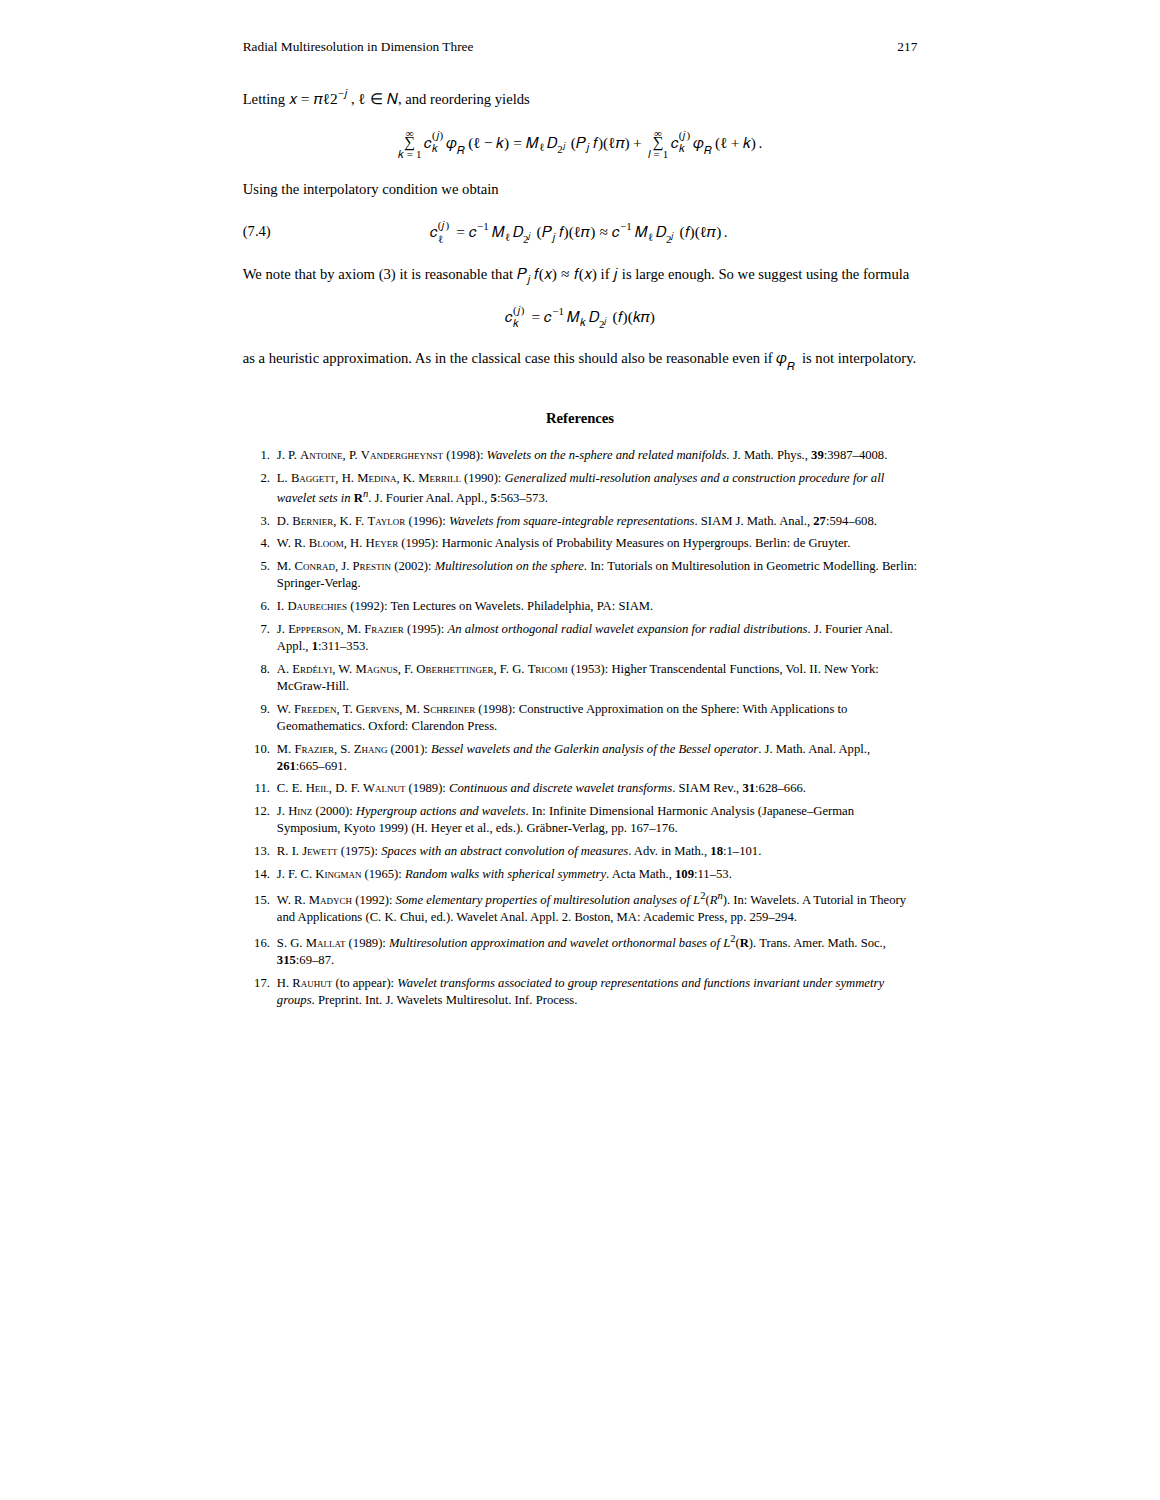Radial Multiresolution in Dimension Three 217
Letting x=πℓ2−j, ℓ∈N, and reordering yields
∑ k=1 ∞ ck(j) φR (ℓ−k) = Mℓ D2j (Pjf) (ℓπ) + ∑ l=1 ∞ ck(j) φR (ℓ+k) .
Using the interpolatory condition we obtain
(7.4)
cℓ(j) = c−1 Mℓ D2j (Pjf) (ℓπ) ≈ c−1 Mℓ D2j (f) (ℓπ) .
We note that by axiom (3) it is reasonable that Pjf(x)≈f(x) if j is large enough. So we suggest using the formula
ck(j) = c−1 Mk D2j (f) (kπ)
as a heuristic approximation. As in the classical case this should also be reasonable even if φR is not interpolatory.
References
J. P. Antoine, P. Vandergheynst (1998): Wavelets on the n-sphere and related manifolds. J. Math. Phys., 39:3987–4008.
L. Baggett, H. Medina, K. Merrill (1990): Generalized multi-resolution analyses and a construction procedure for all wavelet sets in Rn. J. Fourier Anal. Appl., 5:563–573.
D. Bernier, K. F. Taylor (1996): Wavelets from square-integrable representations. SIAM J. Math. Anal., 27:594–608.
W. R. Bloom, H. Heyer (1995): Harmonic Analysis of Probability Measures on Hypergroups. Berlin: de Gruyter.
M. Conrad, J. Prestin (2002): Multiresolution on the sphere. In: Tutorials on Multiresolution in Geometric Modelling. Berlin: Springer-Verlag.
I. Daubechies (1992): Ten Lectures on Wavelets. Philadelphia, PA: SIAM.
J. Eppperson, M. Frazier (1995): An almost orthogonal radial wavelet expansion for radial distributions. J. Fourier Anal. Appl., 1:311–353.
A. Erdélyi, W. Magnus, F. Oberhettinger, F. G. Tricomi (1953): Higher Transcendental Functions, Vol. II. New York: McGraw-Hill.
W. Freeden, T. Gervens, M. Schreiner (1998): Constructive Approximation on the Sphere: With Applications to Geomathematics. Oxford: Clarendon Press.
M. Frazier, S. Zhang (2001): Bessel wavelets and the Galerkin analysis of the Bessel operator. J. Math. Anal. Appl., 261:665–691.
C. E. Heil, D. F. Walnut (1989): Continuous and discrete wavelet transforms. SIAM Rev., 31:628–666.
J. Hinz (2000): Hypergroup actions and wavelets. In: Infinite Dimensional Harmonic Analysis (Japanese–German Symposium, Kyoto 1999) (H. Heyer et al., eds.). Gräbner-Verlag, pp. 167–176.
R. I. Jewett (1975): Spaces with an abstract convolution of measures. Adv. in Math., 18:1–101.
J. F. C. Kingman (1965): Random walks with spherical symmetry. Acta Math., 109:11–53.
W. R. Madych (1992): Some elementary properties of multiresolution analyses of L2(Rn). In: Wavelets. A Tutorial in Theory and Applications (C. K. Chui, ed.). Wavelet Anal. Appl. 2. Boston, MA: Academic Press, pp. 259–294.
S. G. Mallat (1989): Multiresolution approximation and wavelet orthonormal bases of L2(R). Trans. Amer. Math. Soc., 315:69–87.
H. Rauhut (to appear): Wavelet transforms associated to group representations and functions invariant under symmetry groups. Preprint. Int. J. Wavelets Multiresolut. Inf. Process.